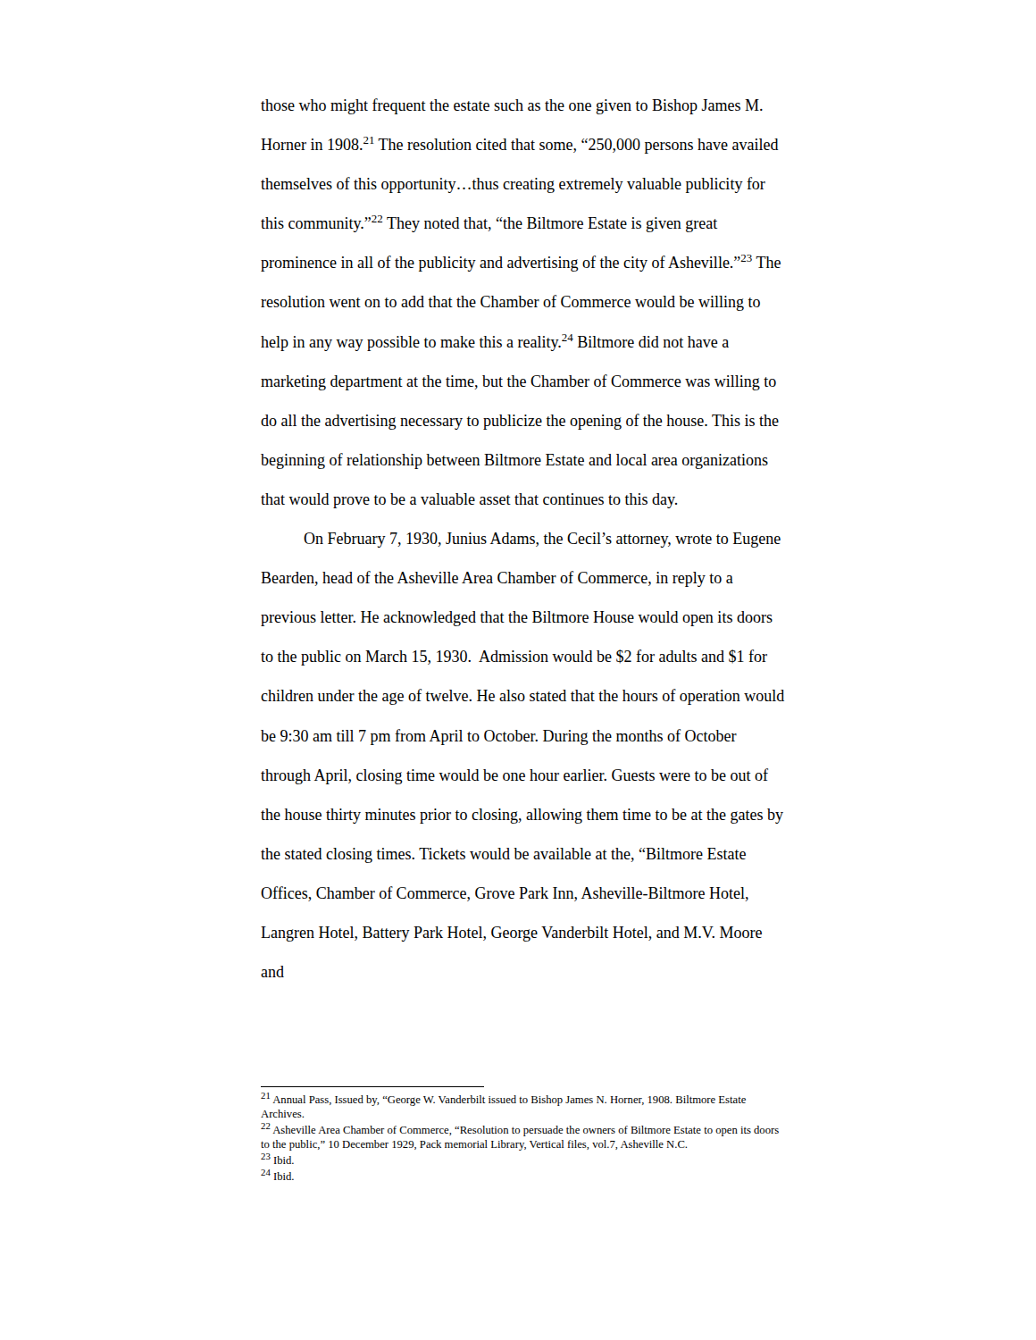those who might frequent the estate such as the one given to Bishop James M. Horner in 1908.21 The resolution cited that some, “250,000 persons have availed themselves of this opportunity…thus creating extremely valuable publicity for this community.”22 They noted that, “the Biltmore Estate is given great prominence in all of the publicity and advertising of the city of Asheville.”23 The resolution went on to add that the Chamber of Commerce would be willing to help in any way possible to make this a reality.24 Biltmore did not have a marketing department at the time, but the Chamber of Commerce was willing to do all the advertising necessary to publicize the opening of the house. This is the beginning of relationship between Biltmore Estate and local area organizations that would prove to be a valuable asset that continues to this day.
On February 7, 1930, Junius Adams, the Cecil’s attorney, wrote to Eugene Bearden, head of the Asheville Area Chamber of Commerce, in reply to a previous letter. He acknowledged that the Biltmore House would open its doors to the public on March 15, 1930. Admission would be $2 for adults and $1 for children under the age of twelve. He also stated that the hours of operation would be 9:30 am till 7 pm from April to October. During the months of October through April, closing time would be one hour earlier. Guests were to be out of the house thirty minutes prior to closing, allowing them time to be at the gates by the stated closing times. Tickets would be available at the, “Biltmore Estate Offices, Chamber of Commerce, Grove Park Inn, Asheville-Biltmore Hotel, Langren Hotel, Battery Park Hotel, George Vanderbilt Hotel, and M.V. Moore and
21 Annual Pass, Issued by, “George W. Vanderbilt issued to Bishop James N. Horner, 1908. Biltmore Estate Archives.
22 Asheville Area Chamber of Commerce, “Resolution to persuade the owners of Biltmore Estate to open its doors to the public,” 10 December 1929, Pack memorial Library, Vertical files, vol.7, Asheville N.C.
23 Ibid.
24 Ibid.